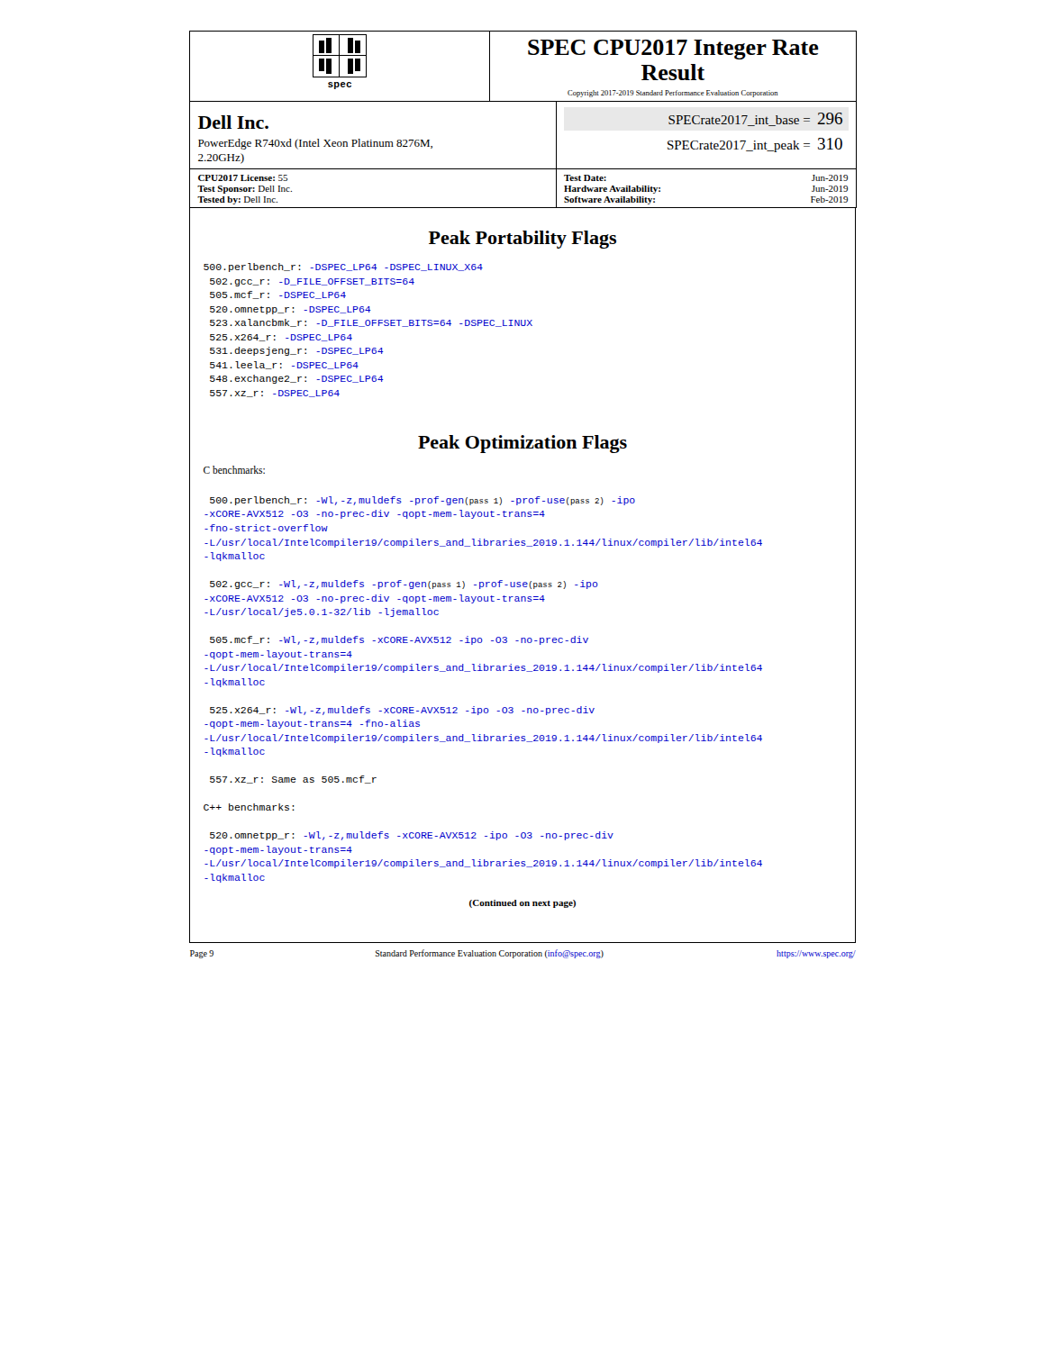spec
SPEC CPU2017 Integer Rate Result
Copyright 2017-2019 Standard Performance Evaluation Corporation
Dell Inc.
PowerEdge R740xd (Intel Xeon Platinum 8276M,
2.20GHz)
SPECrate2017_int_base = 296
SPECrate2017_int_peak = 310
CPU2017 License: 55
Test Sponsor: Dell Inc.
Tested by: Dell Inc.
Test Date: Jun-2019
Hardware Availability: Jun-2019
Software Availability: Feb-2019
Peak Portability Flags
500.perlbench_r: -DSPEC_LP64 -DSPEC_LINUX_X64 502.gcc_r: -D_FILE_OFFSET_BITS=64 505.mcf_r: -DSPEC_LP64 520.omnetpp_r: -DSPEC_LP64 523.xalancbmk_r: -D_FILE_OFFSET_BITS=64 -DSPEC_LINUX 525.x264_r: -DSPEC_LP64 531.deepsjeng_r: -DSPEC_LP64 541.leela_r: -DSPEC_LP64 548.exchange2_r: -DSPEC_LP64 557.xz_r: -DSPEC_LP64
Peak Optimization Flags
C benchmarks:
500.perlbench_r: -Wl,-z,muldefs -prof-gen(pass 1) -prof-use(pass 2) -ipo -xCORE-AVX512 -O3 -no-prec-div -qopt-mem-layout-trans=4 -fno-strict-overflow -L/usr/local/IntelCompiler19/compilers_and_libraries_2019.1.144/linux/compiler/lib/intel64 -lqkmalloc 502.gcc_r: -Wl,-z,muldefs -prof-gen(pass 1) -prof-use(pass 2) -ipo -xCORE-AVX512 -O3 -no-prec-div -qopt-mem-layout-trans=4 -L/usr/local/je5.0.1-32/lib -ljemalloc 505.mcf_r: -Wl,-z,muldefs -xCORE-AVX512 -ipo -O3 -no-prec-div -qopt-mem-layout-trans=4 -L/usr/local/IntelCompiler19/compilers_and_libraries_2019.1.144/linux/compiler/lib/intel64 -lqkmalloc 525.x264_r: -Wl,-z,muldefs -xCORE-AVX512 -ipo -O3 -no-prec-div -qopt-mem-layout-trans=4 -fno-alias -L/usr/local/IntelCompiler19/compilers_and_libraries_2019.1.144/linux/compiler/lib/intel64 -lqkmalloc 557.xz_r: Same as 505.mcf_r C++ benchmarks: 520.omnetpp_r: -Wl,-z,muldefs -xCORE-AVX512 -ipo -O3 -no-prec-div -qopt-mem-layout-trans=4 -L/usr/local/IntelCompiler19/compilers_and_libraries_2019.1.144/linux/compiler/lib/intel64 -lqkmalloc
(Continued on next page)
Page 9
Standard Performance Evaluation Corporation (info@spec.org)
https://www.spec.org/